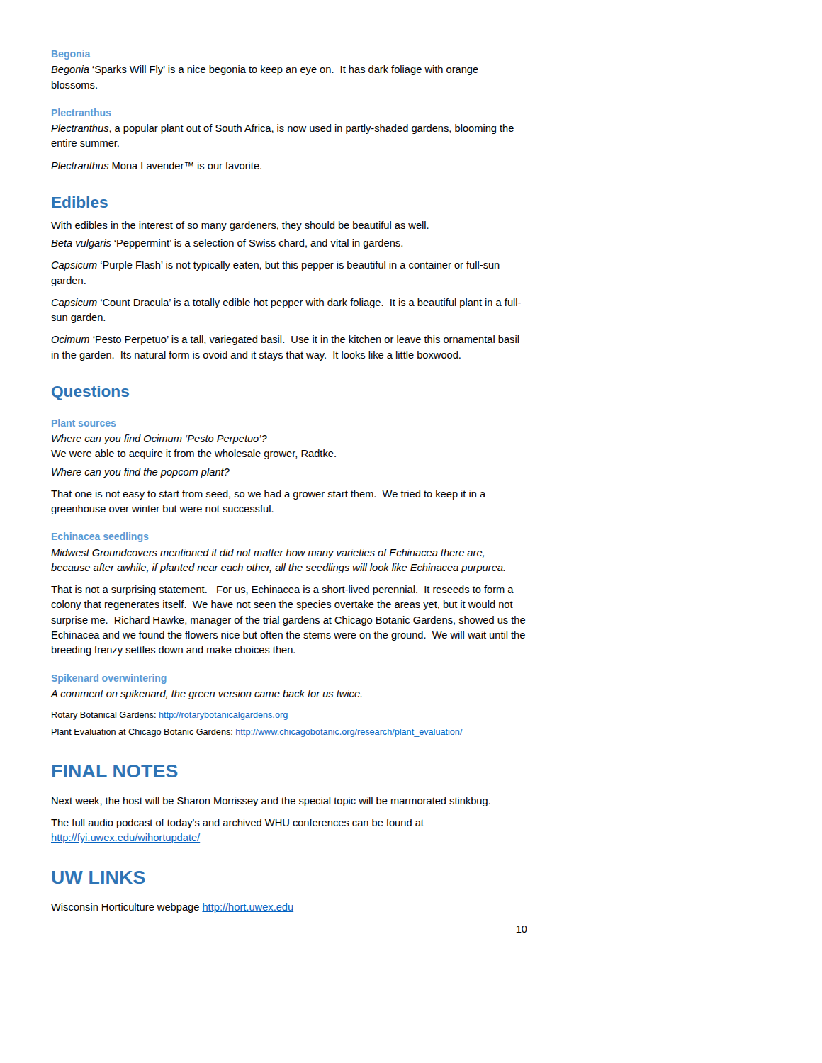Begonia
Begonia ‘Sparks Will Fly’ is a nice begonia to keep an eye on. It has dark foliage with orange blossoms.
Plectranthus
Plectranthus, a popular plant out of South Africa, is now used in partly-shaded gardens, blooming the entire summer.
Plectranthus Mona Lavender™ is our favorite.
Edibles
With edibles in the interest of so many gardeners, they should be beautiful as well.
Beta vulgaris ‘Peppermint’ is a selection of Swiss chard, and vital in gardens.
Capsicum ‘Purple Flash’ is not typically eaten, but this pepper is beautiful in a container or full-sun garden.
Capsicum ‘Count Dracula’ is a totally edible hot pepper with dark foliage. It is a beautiful plant in a full-sun garden.
Ocimum ‘Pesto Perpetuo’ is a tall, variegated basil. Use it in the kitchen or leave this ornamental basil in the garden. Its natural form is ovoid and it stays that way. It looks like a little boxwood.
Questions
Plant sources
Where can you find Ocimum ‘Pesto Perpetuo’?
We were able to acquire it from the wholesale grower, Radtke.
Where can you find the popcorn plant?
That one is not easy to start from seed, so we had a grower start them. We tried to keep it in a greenhouse over winter but were not successful.
Echinacea seedlings
Midwest Groundcovers mentioned it did not matter how many varieties of Echinacea there are, because after awhile, if planted near each other, all the seedlings will look like Echinacea purpurea.
That is not a surprising statement. For us, Echinacea is a short-lived perennial. It reseeds to form a colony that regenerates itself. We have not seen the species overtake the areas yet, but it would not surprise me. Richard Hawke, manager of the trial gardens at Chicago Botanic Gardens, showed us the Echinacea and we found the flowers nice but often the stems were on the ground. We will wait until the breeding frenzy settles down and make choices then.
Spikenard overwintering
A comment on spikenard, the green version came back for us twice.
Rotary Botanical Gardens: http://rotarybotanicalgardens.org
Plant Evaluation at Chicago Botanic Gardens: http://www.chicagobotanic.org/research/plant_evaluation/
FINAL NOTES
Next week, the host will be Sharon Morrissey and the special topic will be marmorated stinkbug.
The full audio podcast of today's and archived WHU conferences can be found at http://fyi.uwex.edu/wihortupdate/
UW LINKS
Wisconsin Horticulture webpage http://hort.uwex.edu
10